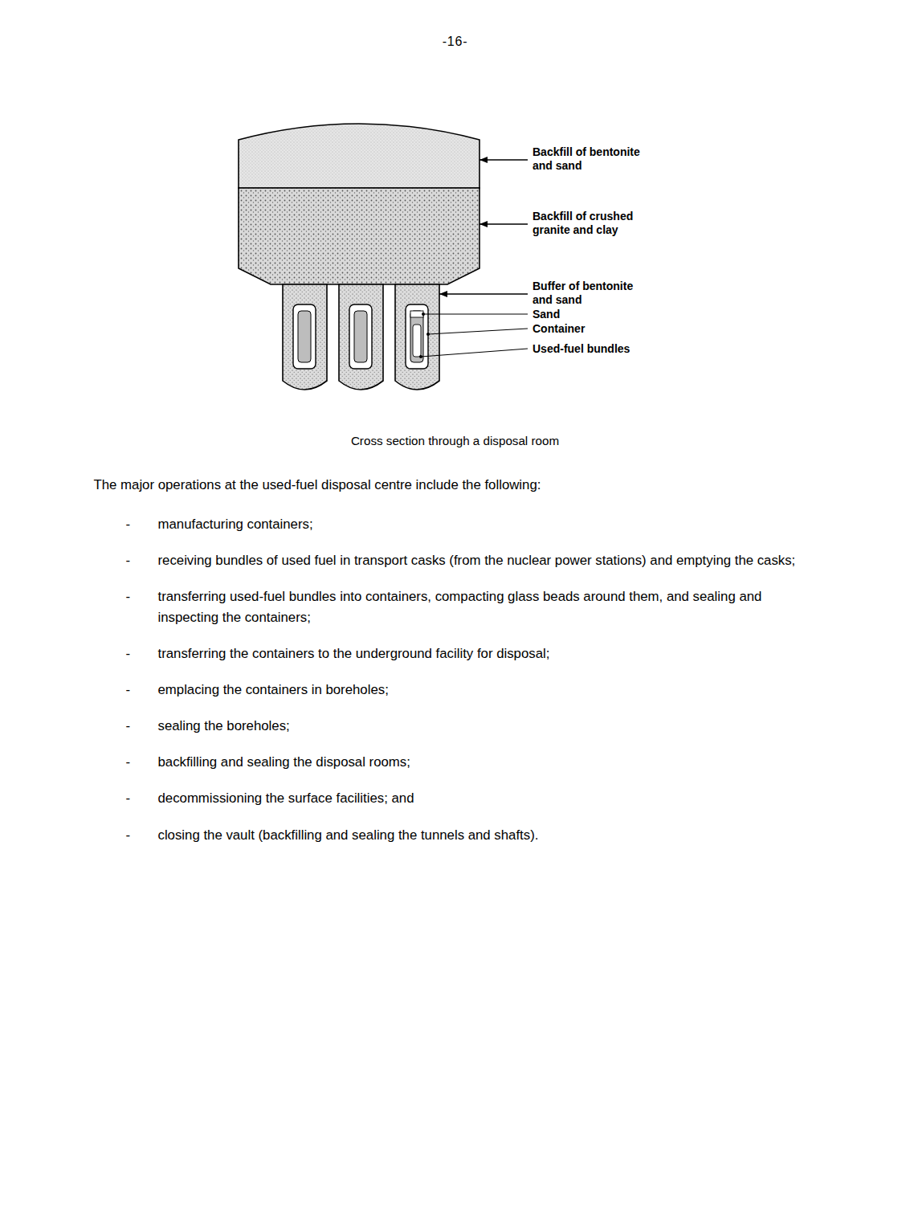-16-
Backfill of bentonite and sand Backfill of crushed granite and clay Buffer of bentonite and sand Sand Container Used-fuel bundles
Cross section through a disposal room
The major operations at the used-fuel disposal centre include the following:
manufacturing containers;
receiving bundles of used fuel in transport casks (from the nuclear power stations) and emptying the casks;
transferring used-fuel bundles into containers, compacting glass beads around them, and sealing and inspecting the containers;
transferring the containers to the underground facility for disposal;
emplacing the containers in boreholes;
sealing the boreholes;
backfilling and sealing the disposal rooms;
decommissioning the surface facilities; and
closing the vault (backfilling and sealing the tunnels and shafts).